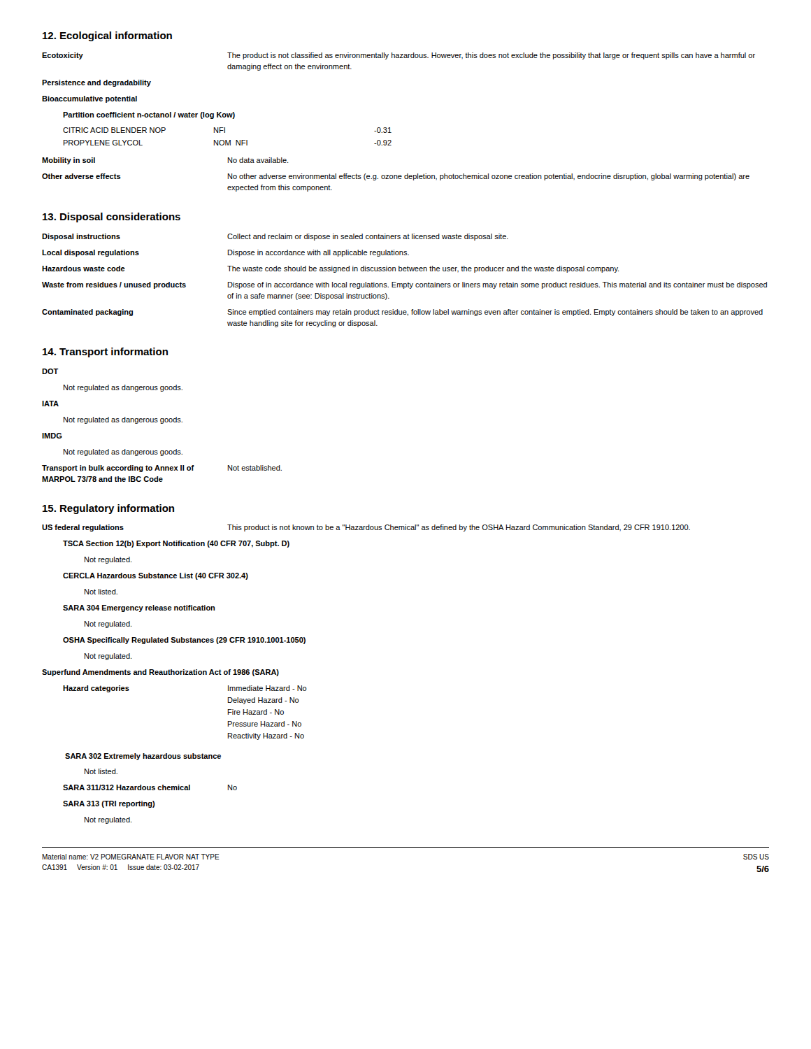12. Ecological information
Ecotoxicity
The product is not classified as environmentally hazardous. However, this does not exclude the possibility that large or frequent spills can have a harmful or damaging effect on the environment.
Persistence and degradability
Bioaccumulative potential
Partition coefficient n-octanol / water (log Kow)
| CITRIC ACID BLENDER NOP | NFI | -0.31 |
| PROPYLENE GLYCOL | NOM NFI | -0.92 |
Mobility in soil
No data available.
Other adverse effects
No other adverse environmental effects (e.g. ozone depletion, photochemical ozone creation potential, endocrine disruption, global warming potential) are expected from this component.
13. Disposal considerations
Disposal instructions
Collect and reclaim or dispose in sealed containers at licensed waste disposal site.
Local disposal regulations
Dispose in accordance with all applicable regulations.
Hazardous waste code
The waste code should be assigned in discussion between the user, the producer and the waste disposal company.
Waste from residues / unused products
Dispose of in accordance with local regulations. Empty containers or liners may retain some product residues. This material and its container must be disposed of in a safe manner (see: Disposal instructions).
Contaminated packaging
Since emptied containers may retain product residue, follow label warnings even after container is emptied. Empty containers should be taken to an approved waste handling site for recycling or disposal.
14. Transport information
DOT
Not regulated as dangerous goods.
IATA
Not regulated as dangerous goods.
IMDG
Not regulated as dangerous goods.
Transport in bulk according to Annex II of MARPOL 73/78 and the IBC Code
Not established.
15. Regulatory information
US federal regulations
This product is not known to be a "Hazardous Chemical" as defined by the OSHA Hazard Communication Standard, 29 CFR 1910.1200.
TSCA Section 12(b) Export Notification (40 CFR 707, Subpt. D)
Not regulated.
CERCLA Hazardous Substance List (40 CFR 302.4)
Not listed.
SARA 304 Emergency release notification
Not regulated.
OSHA Specifically Regulated Substances (29 CFR 1910.1001-1050)
Not regulated.
Superfund Amendments and Reauthorization Act of 1986 (SARA)
Hazard categories
Immediate Hazard - No
Delayed Hazard - No
Fire Hazard - No
Pressure Hazard - No
Reactivity Hazard - No
SARA 302 Extremely hazardous substance
Not listed.
SARA 311/312 Hazardous chemical
No
SARA 313 (TRI reporting)
Not regulated.
Material name: V2 POMEGRANATE FLAVOR NAT TYPE
CA1391 Version #: 01 Issue date: 03-02-2017
SDS US
5/6